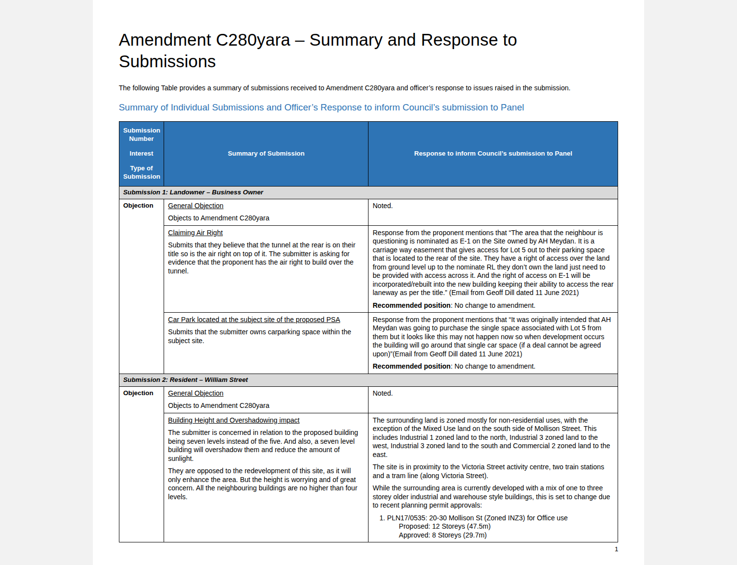Amendment C280yara – Summary and Response to Submissions
The following Table provides a summary of submissions received to Amendment C280yara and officer’s response to issues raised in the submission.
Summary of Individual Submissions and Officer’s Response to inform Council’s submission to Panel
| Submission Number Interest Type of Submission | Summary of Submission | Response to inform Council’s submission to Panel |
| --- | --- | --- |
| Submission 1: Landowner – Business Owner |
| Objection | General Objection Objects to Amendment C280yara | Noted. |
| Claiming Air Right Submits that they believe that the tunnel at the rear is on their title so is the air right on top of it. The submitter is asking for evidence that the proponent has the air right to build over the tunnel. | Response from the proponent mentions that “The area that the neighbour is questioning is nominated as E-1 on the Site owned by AH Meydan. It is a carriage way easement that gives access for Lot 5 out to their parking space that is located to the rear of the site. They have a right of access over the land from ground level up to the nominate RL they don’t own the land just need to be provided with access across it. And the right of access on E-1 will be incorporated/rebuilt into the new building keeping their ability to access the rear laneway as per the title.” (Email from Geoff Dill dated 11 June 2021) Recommended position : No change to amendment. |
| Car Park located at the subject site of the proposed PSA Submits that the submitter owns carparking space within the subject site. | Response from the proponent mentions that “It was originally intended that AH Meydan was going to purchase the single space associated with Lot 5 from them but it looks like this may not happen now so when development occurs the building will go around that single car space (if a deal cannot be agreed upon)”(Email from Geoff Dill dated 11 June 2021) Recommended position : No change to amendment. |
| Submission 2: Resident – William Street |
| Objection | General Objection Objects to Amendment C280yara | Noted. |
| Building Height and Overshadowing impact The submitter is concerned in relation to the proposed building being seven levels instead of the five. And also, a seven level building will overshadow them and reduce the amount of sunlight. They are opposed to the redevelopment of this site, as it will only enhance the area. But the height is worrying and of great concern. All the neighbouring buildings are no higher than four levels. | The surrounding land is zoned mostly for non-residential uses, with the exception of the Mixed Use land on the south side of Mollison Street. This includes Industrial 1 zoned land to the north, Industrial 3 zoned land to the west, Industrial 3 zoned land to the south and Commercial 2 zoned land to the east. The site is in proximity to the Victoria Street activity centre, two train stations and a tram line (along Victoria Street). While the surrounding area is currently developed with a mix of one to three storey older industrial and warehouse style buildings, this is set to change due to recent planning permit approvals: PLN17/0535: 20-30 Mollison St (Zoned INZ3) for Office use Proposed: 12 Storeys (47.5m) Approved: 8 Storeys (29.7m) |
1